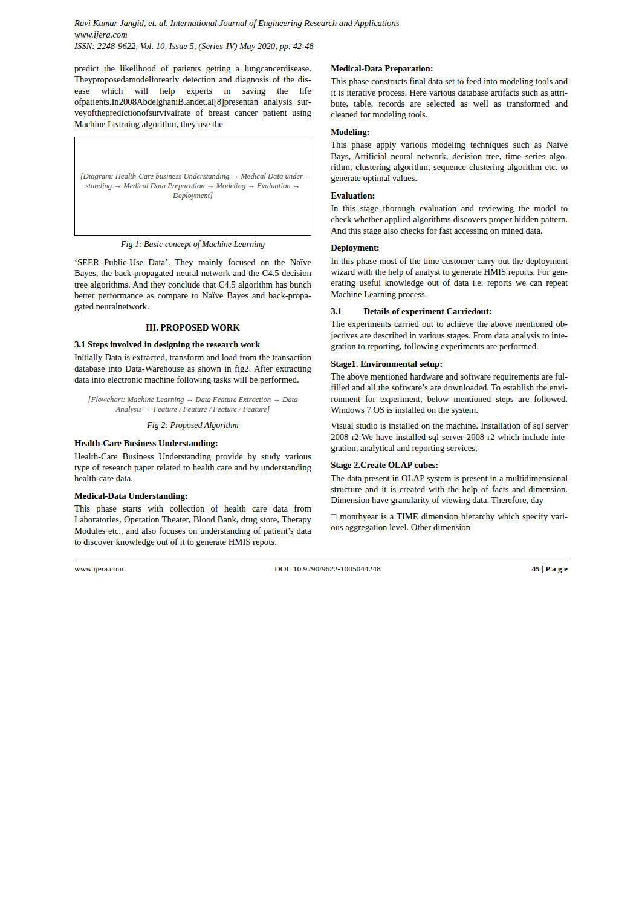Ravi Kumar Jangid, et. al. International Journal of Engineering Research and Applications
www.ijera.com
ISSN: 2248-9622, Vol. 10, Issue 5, (Series-IV) May 2020, pp. 42-48
predict the likelihood of patients getting a lungcancerdisease. Theyproposedamodelforearly detection and diagnosis of the disease which will help experts in saving the life ofpatients.In2008AbdelghaniB.andet.al[8]presentan analysis surveyofthepredictionofsurvivalrate of breast cancer patient using Machine Learning algorithm, they use the
[Diagram: Health-Care business Understanding → Medical Data understanding → Medical Data Preparation → Modeling → Evaluation → Deployment]
Fig 1: Basic concept of Machine Learning
‘SEER Public-Use Data’. They mainly focused on the Naïve Bayes, the back-propagated neural network and the C4.5 decision tree algorithms. And they conclude that C4.5 algorithm has bunch better performance as compare to Naïve Bayes and back-propagated neuralnetwork.
III. PROPOSED WORK
3.1 Steps involved in designing the research work
Initially Data is extracted, transform and load from the transaction database into Data-Warehouse as shown in fig2. After extracting data into electronic machine following tasks will be performed.
[Flowchart: Machine Learning → Data Feature Extraction → Data Analysis → Feature / Feature / Feature / Feature]
Fig 2: Proposed Algorithm
Health-Care Business Understanding:
Health-Care Business Understanding provide by study various type of research paper related to health care and by understanding health-care data.
Medical-Data Understanding:
This phase starts with collection of health care data from Laboratories, Operation Theater, Blood Bank, drug store, Therapy Modules etc., and also focuses on understanding of patient’s data to discover knowledge out of it to generate HMIS repots.
Medical-Data Preparation:
This phase constructs final data set to feed into modeling tools and it is iterative process. Here various database artifacts such as attribute, table, records are selected as well as transformed and cleaned for modeling tools.
Modeling:
This phase apply various modeling techniques such as Naive Bays, Artificial neural network, decision tree, time series algorithm, clustering algorithm, sequence clustering algorithm etc. to generate optimal values.
Evaluation:
In this stage thorough evaluation and reviewing the model to check whether applied algorithms discovers proper hidden pattern. And this stage also checks for fast accessing on mined data.
Deployment:
In this phase most of the time customer carry out the deployment wizard with the help of analyst to generate HMIS reports. For generating useful knowledge out of data i.e. reports we can repeat Machine Learning process.
3.1 Details of experiment Carriedout:
The experiments carried out to achieve the above mentioned objectives are described in various stages. From data analysis to integration to reporting, following experiments are performed.
Stage1. Environmental setup:
The above mentioned hardware and software requirements are fulfilled and all the software’s are downloaded. To establish the environment for experiment, below mentioned steps are followed. Windows 7 OS is installed on the system.
Visual studio is installed on the machine. Installation of sql server 2008 r2:We have installed sql server 2008 r2 which include integration, analytical and reporting services,
Stage 2.Create OLAP cubes:
The data present in OLAP system is present in a multidimensional structure and it is created with the help of facts and dimension. Dimension have granularity of viewing data. Therefore, day
□ monthyear is a TIME dimension hierarchy which specify various aggregation level. Other dimension
www.ijera.com DOI: 10.9790/9622-1005044248 45 | P a g e